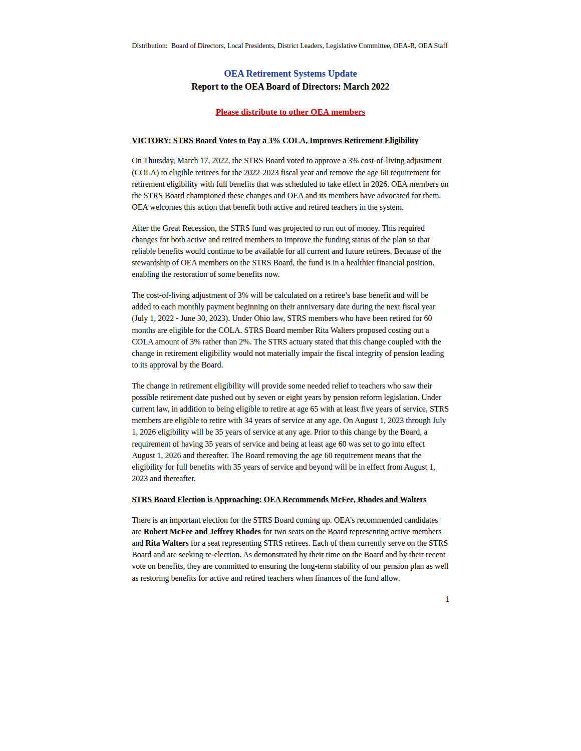Distribution: Board of Directors, Local Presidents, District Leaders, Legislative Committee, OEA-R, OEA Staff
OEA Retirement Systems Update
Report to the OEA Board of Directors: March 2022
Please distribute to other OEA members
VICTORY: STRS Board Votes to Pay a 3% COLA, Improves Retirement Eligibility
On Thursday, March 17, 2022, the STRS Board voted to approve a 3% cost-of-living adjustment (COLA) to eligible retirees for the 2022-2023 fiscal year and remove the age 60 requirement for retirement eligibility with full benefits that was scheduled to take effect in 2026. OEA members on the STRS Board championed these changes and OEA and its members have advocated for them. OEA welcomes this action that benefit both active and retired teachers in the system.
After the Great Recession, the STRS fund was projected to run out of money. This required changes for both active and retired members to improve the funding status of the plan so that reliable benefits would continue to be available for all current and future retirees. Because of the stewardship of OEA members on the STRS Board, the fund is in a healthier financial position, enabling the restoration of some benefits now.
The cost-of-living adjustment of 3% will be calculated on a retiree’s base benefit and will be added to each monthly payment beginning on their anniversary date during the next fiscal year (July 1, 2022 - June 30, 2023). Under Ohio law, STRS members who have been retired for 60 months are eligible for the COLA. STRS Board member Rita Walters proposed costing out a COLA amount of 3% rather than 2%. The STRS actuary stated that this change coupled with the change in retirement eligibility would not materially impair the fiscal integrity of pension leading to its approval by the Board.
The change in retirement eligibility will provide some needed relief to teachers who saw their possible retirement date pushed out by seven or eight years by pension reform legislation. Under current law, in addition to being eligible to retire at age 65 with at least five years of service, STRS members are eligible to retire with 34 years of service at any age. On August 1, 2023 through July 1, 2026 eligibility will be 35 years of service at any age. Prior to this change by the Board, a requirement of having 35 years of service and being at least age 60 was set to go into effect August 1, 2026 and thereafter. The Board removing the age 60 requirement means that the eligibility for full benefits with 35 years of service and beyond will be in effect from August 1, 2023 and thereafter.
STRS Board Election is Approaching: OEA Recommends McFee, Rhodes and Walters
There is an important election for the STRS Board coming up. OEA’s recommended candidates are Robert McFee and Jeffrey Rhodes for two seats on the Board representing active members and Rita Walters for a seat representing STRS retirees. Each of them currently serve on the STRS Board and are seeking re-election. As demonstrated by their time on the Board and by their recent vote on benefits, they are committed to ensuring the long-term stability of our pension plan as well as restoring benefits for active and retired teachers when finances of the fund allow.
1